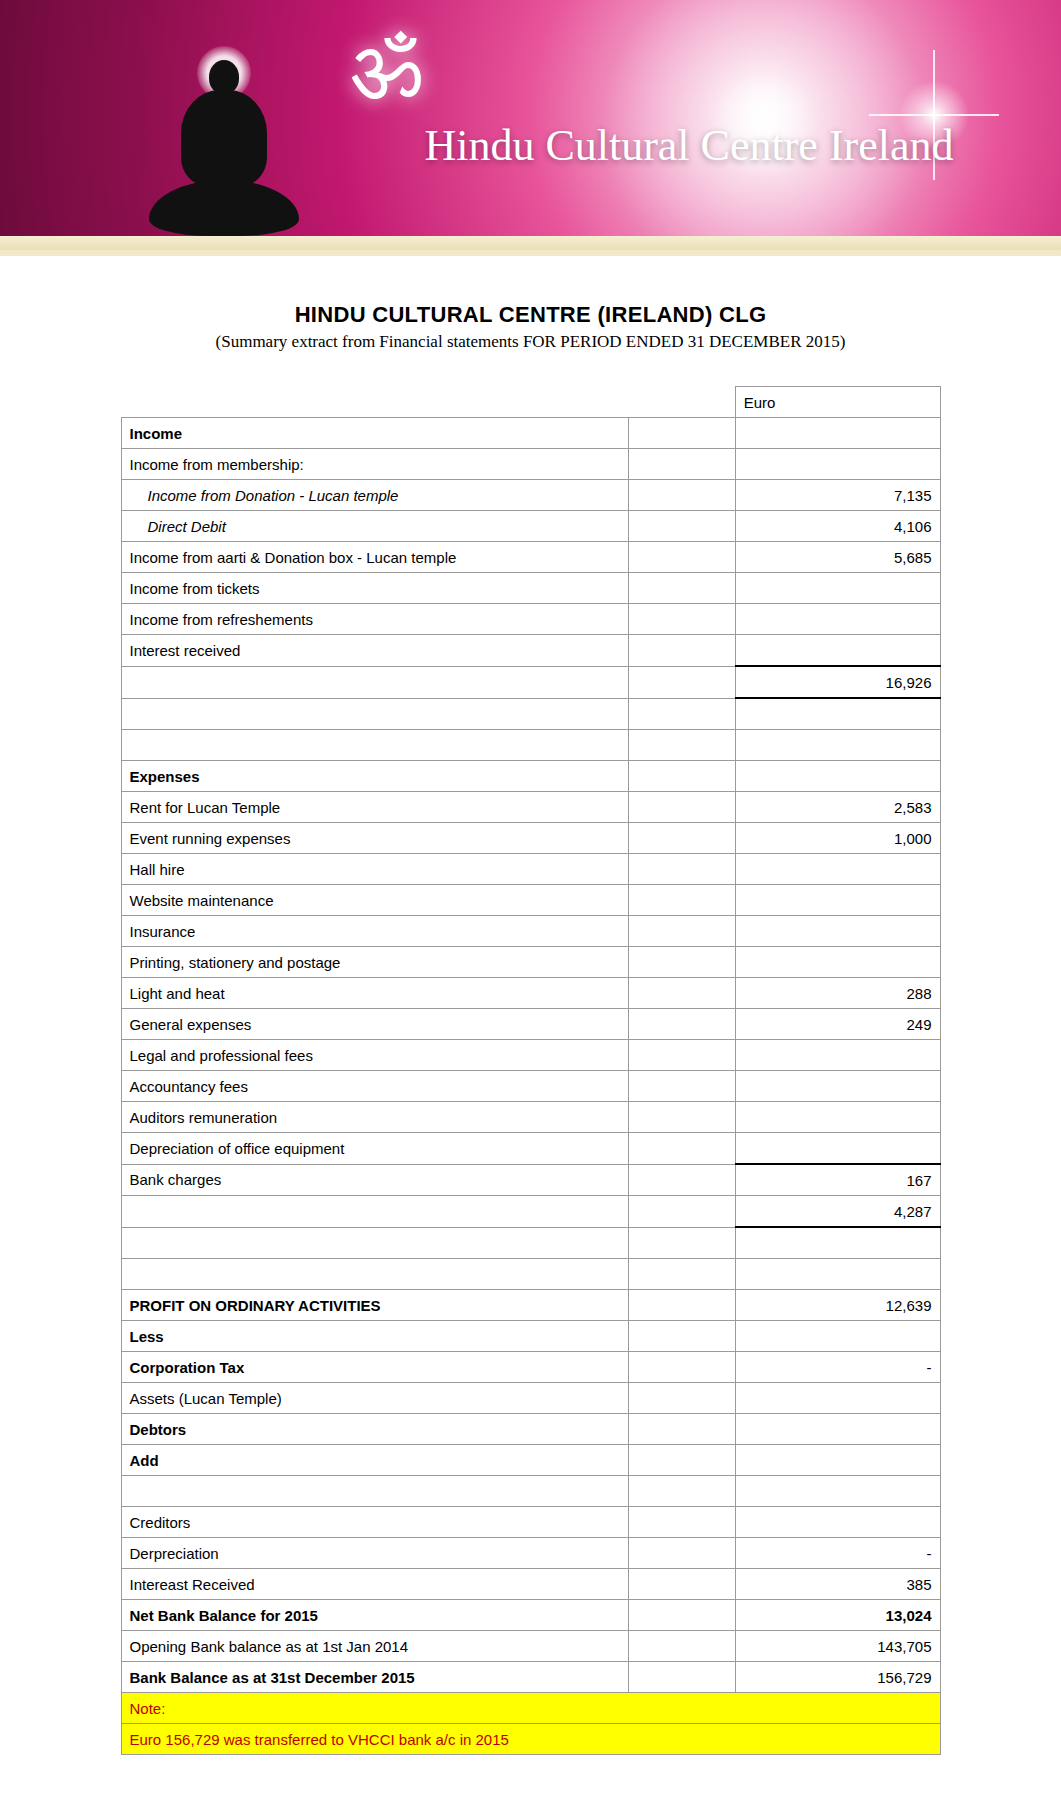ॐ
Hindu Cultural Centre Ireland
HINDU CULTURAL CENTRE (IRELAND) CLG
(Summary extract from Financial statements FOR PERIOD ENDED 31 DECEMBER 2015)
| | | Euro |
| Income | | |
| Income from membership: | | |
| Income from Donation - Lucan temple | | 7,135 |
| Direct Debit | | 4,106 |
| Income from aarti & Donation box - Lucan temple | | 5,685 |
| Income from tickets | | |
| Income from refreshements | | |
| Interest received | | |
| | | 16,926 |
| Expenses | | |
| Rent for Lucan Temple | | 2,583 |
| Event running expenses | | 1,000 |
| Hall hire | | |
| Website maintenance | | |
| Insurance | | |
| Printing, stationery and postage | | |
| Light and heat | | 288 |
| General expenses | | 249 |
| Legal and professional fees | | |
| Accountancy fees | | |
| Auditors remuneration | | |
| Depreciation of office equipment | | |
| Bank charges | | 167 |
| | | 4,287 |
| PROFIT ON ORDINARY ACTIVITIES | | 12,639 |
| Less | | |
| Corporation Tax | | - |
| Assets (Lucan Temple) | | |
| Debtors | | |
| Add | | |
| Creditors | | |
| Derpreciation | | - |
| Intereast Received | | 385 |
| Net Bank Balance for 2015 | | 13,024 |
| Opening Bank balance as at 1st Jan 2014 | | 143,705 |
| Bank Balance as at 31st December 2015 | | 156,729 |
| Note: |
| Euro 156,729 was transferred to VHCCI bank a/c in 2015 |